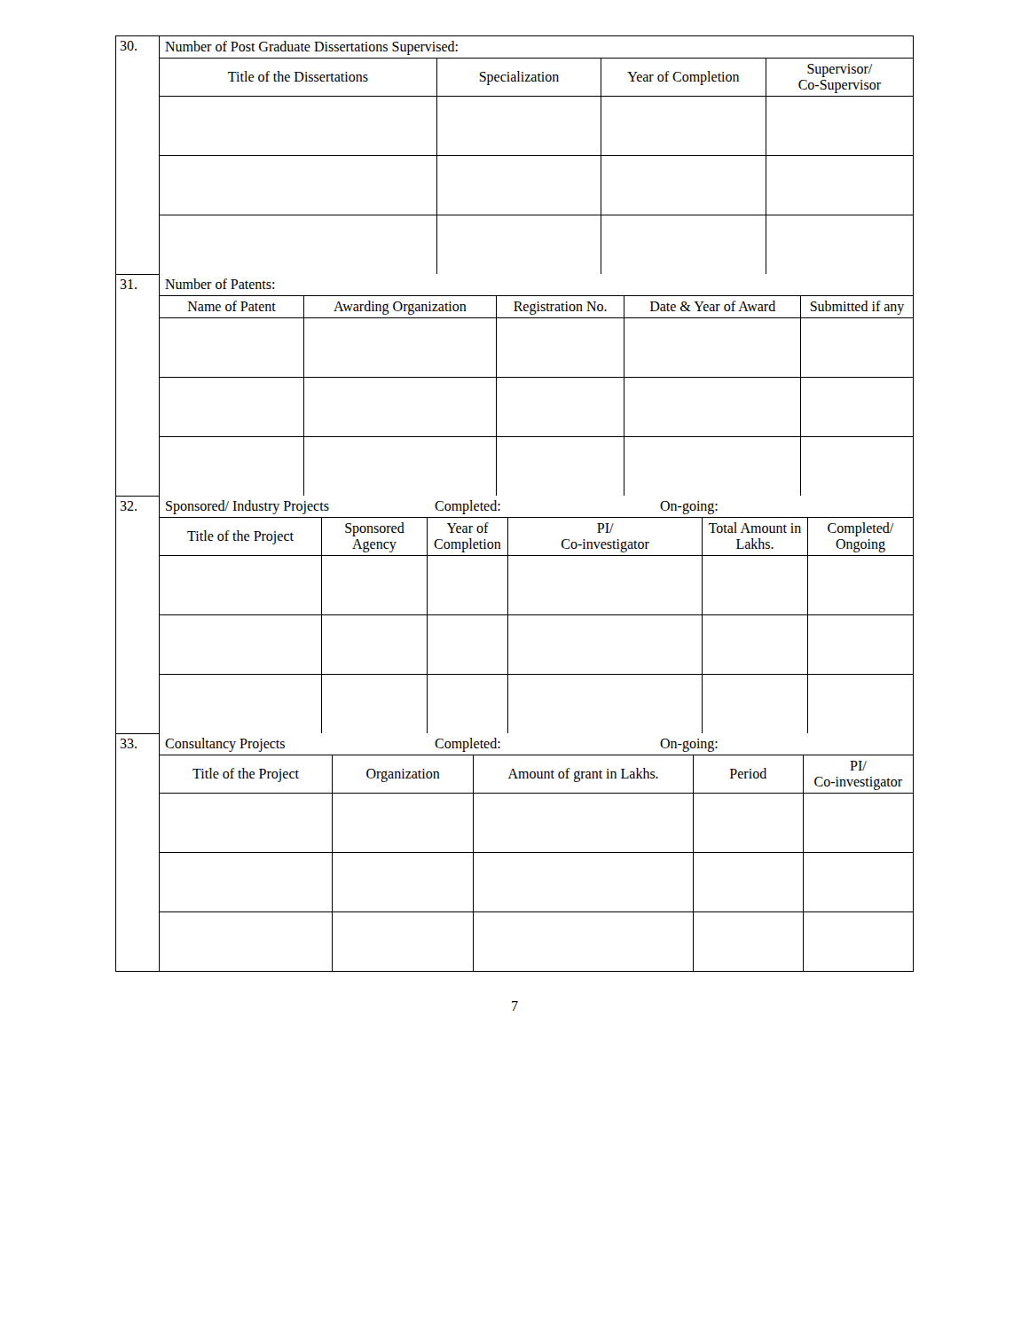| 30. | Number of Post Graduate Dissertations Supervised: / Title of the Dissertations / Specialization / Year of Completion / Supervisor/ Co-Supervisor / |
| 31. | Number of Patents: / Name of Patent / Awarding Organization / Registration No. / Date & Year of Award / Submitted if any / |
| 32. | Sponsored/ Industry Projects Completed: On-going: / Title of the Project / Sponsored Agency / Year of Completion / PI/ Co-investigator / Total Amount in Lakhs. / Completed/ Ongoing / |
| 33. | Consultancy Projects Completed: On-going: / Title of the Project / Organization / Amount of grant in Lakhs. / Period / PI/ Co-investigator / |
7